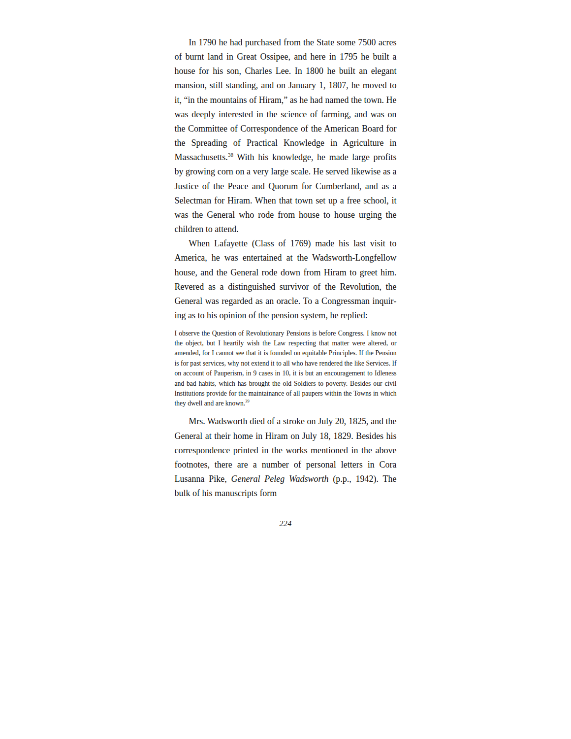In 1790 he had purchased from the State some 7500 acres of burnt land in Great Ossipee, and here in 1795 he built a house for his son, Charles Lee. In 1800 he built an elegant mansion, still standing, and on January 1, 1807, he moved to it, “in the mountains of Hiram,” as he had named the town. He was deeply interested in the science of farming, and was on the Committee of Correspondence of the American Board for the Spreading of Practical Knowledge in Agriculture in Massachusetts.38 With his knowledge, he made large profits by growing corn on a very large scale. He served likewise as a Justice of the Peace and Quorum for Cumberland, and as a Selectman for Hiram. When that town set up a free school, it was the General who rode from house to house urging the children to attend.
When Lafayette (Class of 1769) made his last visit to America, he was entertained at the Wadsworth-Longfellow house, and the General rode down from Hiram to greet him. Revered as a distinguished survivor of the Revolution, the General was regarded as an oracle. To a Congressman inquiring as to his opinion of the pension system, he replied:
I observe the Question of Revolutionary Pensions is before Congress. I know not the object, but I heartily wish the Law respecting that matter were altered, or amended, for I cannot see that it is founded on equitable Principles. If the Pension is for past services, why not extend it to all who have rendered the like Services. If on account of Pauperism, in 9 cases in 10, it is but an encouragement to Idleness and bad habits, which has brought the old Soldiers to poverty. Besides our civil Institutions provide for the maintainance of all paupers within the Towns in which they dwell and are known.39
Mrs. Wadsworth died of a stroke on July 20, 1825, and the General at their home in Hiram on July 18, 1829. Besides his correspondence printed in the works mentioned in the above footnotes, there are a number of personal letters in Cora Lusanna Pike, General Peleg Wadsworth (p.p., 1942). The bulk of his manuscripts form
224